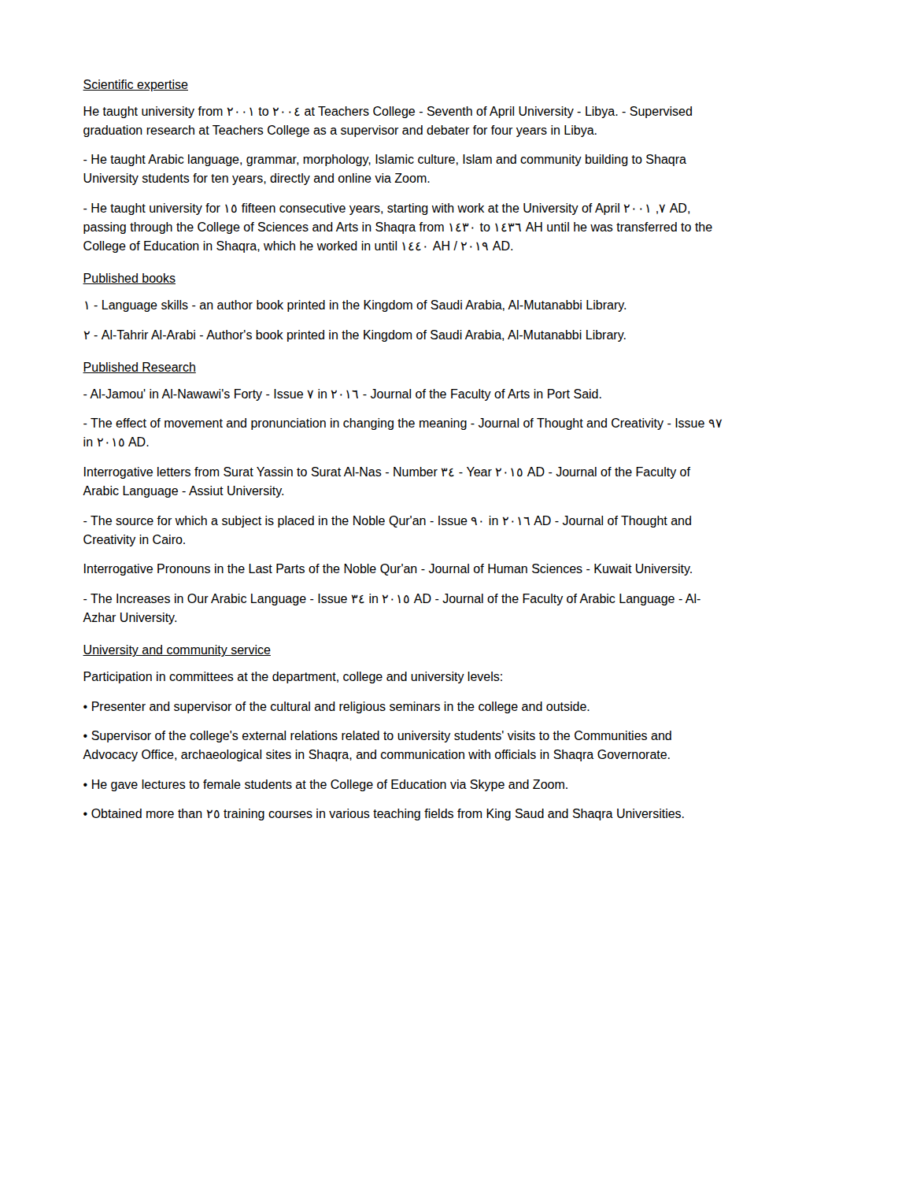Scientific expertise
He taught university from ٢٠٠١ to ٢٠٠٤ at Teachers College - Seventh of April University - Libya. - Supervised graduation research at Teachers College as a supervisor and debater for four years in Libya.
- He taught Arabic language, grammar, morphology, Islamic culture, Islam and community building to Shaqra University students for ten years, directly and online via Zoom.
- He taught university for ١٥ fifteen consecutive years, starting with work at the University of April ٧, ٢٠٠١ AD, passing through the College of Sciences and Arts in Shaqra from ١٤٣٠ to ١٤٣٦ AH until he was transferred to the College of Education in Shaqra, which he worked in until ١٤٤٠ AH / ٢٠١٩ AD.
Published books
١ - Language skills - an author book printed in the Kingdom of Saudi Arabia, Al-Mutanabbi Library.
٢ - Al-Tahrir Al-Arabi - Author's book printed in the Kingdom of Saudi Arabia, Al-Mutanabbi Library.
Published Research
- Al-Jamou' in Al-Nawawi's Forty - Issue ٧ in ٢٠١٦ - Journal of the Faculty of Arts in Port Said.
- The effect of movement and pronunciation in changing the meaning - Journal of Thought and Creativity - Issue ٩٧ in ٢٠١٥ AD.
Interrogative letters from Surat Yassin to Surat Al-Nas - Number ٣٤ - Year ٢٠١٥ AD - Journal of the Faculty of Arabic Language - Assiut University.
- The source for which a subject is placed in the Noble Qur'an - Issue ٩٠ in ٢٠١٦ AD - Journal of Thought and Creativity in Cairo.
Interrogative Pronouns in the Last Parts of the Noble Qur'an - Journal of Human Sciences - Kuwait University.
- The Increases in Our Arabic Language - Issue ٣٤ in ٢٠١٥ AD - Journal of the Faculty of Arabic Language - Al-Azhar University.
University and community service
Participation in committees at the department, college and university levels:
• Presenter and supervisor of the cultural and religious seminars in the college and outside.
• Supervisor of the college's external relations related to university students' visits to the Communities and Advocacy Office, archaeological sites in Shaqra, and communication with officials in Shaqra Governorate.
• He gave lectures to female students at the College of Education via Skype and Zoom.
• Obtained more than ٢٥ training courses in various teaching fields from King Saud and Shaqra Universities.